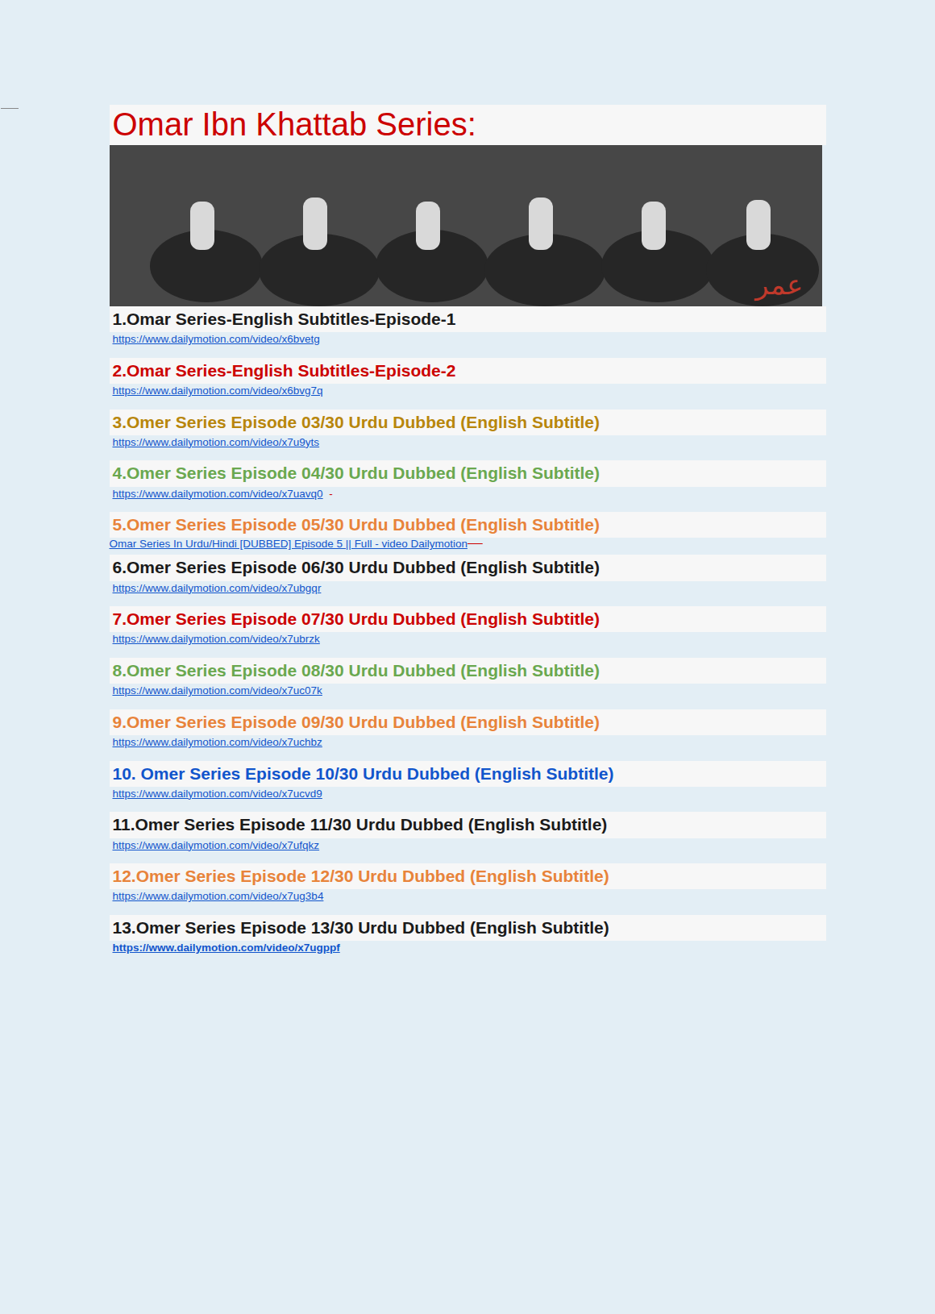Omar Ibn Khattab Series:
1.Omar Series-English Subtitles-Episode-1
https://www.dailymotion.com/video/x6bvetg
2.Omar Series-English Subtitles-Episode-2
https://www.dailymotion.com/video/x6bvg7q
3.Omer Series Episode 03/30 Urdu Dubbed (English Subtitle)
https://www.dailymotion.com/video/x7u9yts
4.Omer Series Episode 04/30 Urdu Dubbed (English Subtitle)
https://www.dailymotion.com/video/x7uavq0 -
5.Omer Series Episode 05/30 Urdu Dubbed (English Subtitle)
Omar Series In Urdu/Hindi [DUBBED] Episode 5 || Full - video Dailymotion
6.Omer Series Episode 06/30 Urdu Dubbed (English Subtitle)
https://www.dailymotion.com/video/x7ubgqr
7.Omer Series Episode 07/30 Urdu Dubbed (English Subtitle)
https://www.dailymotion.com/video/x7ubrzk
8.Omer Series Episode 08/30 Urdu Dubbed (English Subtitle)
https://www.dailymotion.com/video/x7uc07k
9.Omer Series Episode 09/30 Urdu Dubbed (English Subtitle)
https://www.dailymotion.com/video/x7uchbz
10. Omer Series Episode 10/30 Urdu Dubbed (English Subtitle)
https://www.dailymotion.com/video/x7ucvd9
11.Omer Series Episode 11/30 Urdu Dubbed (English Subtitle)
https://www.dailymotion.com/video/x7ufqkz
12.Omer Series Episode 12/30 Urdu Dubbed (English Subtitle)
https://www.dailymotion.com/video/x7ug3b4
13.Omer Series Episode 13/30 Urdu Dubbed (English Subtitle)
https://www.dailymotion.com/video/x7ugppf